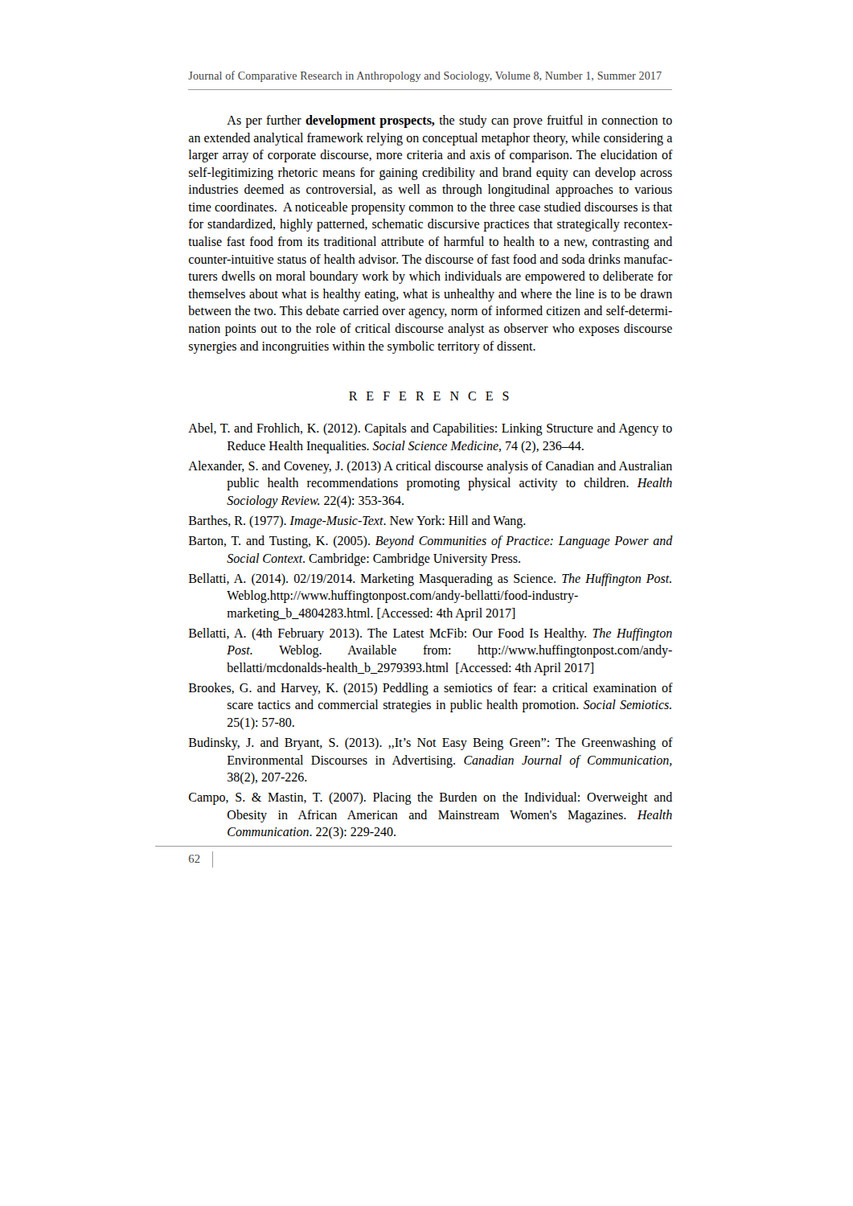Journal of Comparative Research in Anthropology and Sociology, Volume 8, Number 1, Summer 2017
As per further development prospects, the study can prove fruitful in connection to an extended analytical framework relying on conceptual metaphor theory, while considering a larger array of corporate discourse, more criteria and axis of comparison. The elucidation of self-legitimizing rhetoric means for gaining credibility and brand equity can develop across industries deemed as controversial, as well as through longitudinal approaches to various time coordinates. A noticeable propensity common to the three case studied discourses is that for standardized, highly patterned, schematic discursive practices that strategically recontextualise fast food from its traditional attribute of harmful to health to a new, contrasting and counter-intuitive status of health advisor. The discourse of fast food and soda drinks manufacturers dwells on moral boundary work by which individuals are empowered to deliberate for themselves about what is healthy eating, what is unhealthy and where the line is to be drawn between the two. This debate carried over agency, norm of informed citizen and self-determination points out to the role of critical discourse analyst as observer who exposes discourse synergies and incongruities within the symbolic territory of dissent.
R E F E R E N C E S
Abel, T. and Frohlich, K. (2012). Capitals and Capabilities: Linking Structure and Agency to Reduce Health Inequalities. Social Science Medicine, 74 (2), 236–44.
Alexander, S. and Coveney, J. (2013) A critical discourse analysis of Canadian and Australian public health recommendations promoting physical activity to children. Health Sociology Review. 22(4): 353-364.
Barthes, R. (1977). Image-Music-Text. New York: Hill and Wang.
Barton, T. and Tusting, K. (2005). Beyond Communities of Practice: Language Power and Social Context. Cambridge: Cambridge University Press.
Bellatti, A. (2014). 02/19/2014. Marketing Masquerading as Science. The Huffington Post. Weblog.http://www.huffingtonpost.com/andy-bellatti/food-industry-marketing_b_4804283.html. [Accessed: 4th April 2017]
Bellatti, A. (4th February 2013). The Latest McFib: Our Food Is Healthy. The Huffington Post. Weblog. Available from: http://www.huffingtonpost.com/andy-bellatti/mcdonalds-health_b_2979393.html [Accessed: 4th April 2017]
Brookes, G. and Harvey, K. (2015) Peddling a semiotics of fear: a critical examination of scare tactics and commercial strategies in public health promotion. Social Semiotics. 25(1): 57-80.
Budinsky, J. and Bryant, S. (2013). ,,It’s Not Easy Being Green”: The Greenwashing of Environmental Discourses in Advertising. Canadian Journal of Communication, 38(2), 207-226.
Campo, S. & Mastin, T. (2007). Placing the Burden on the Individual: Overweight and Obesity in African American and Mainstream Women's Magazines. Health Communication. 22(3): 229-240.
62